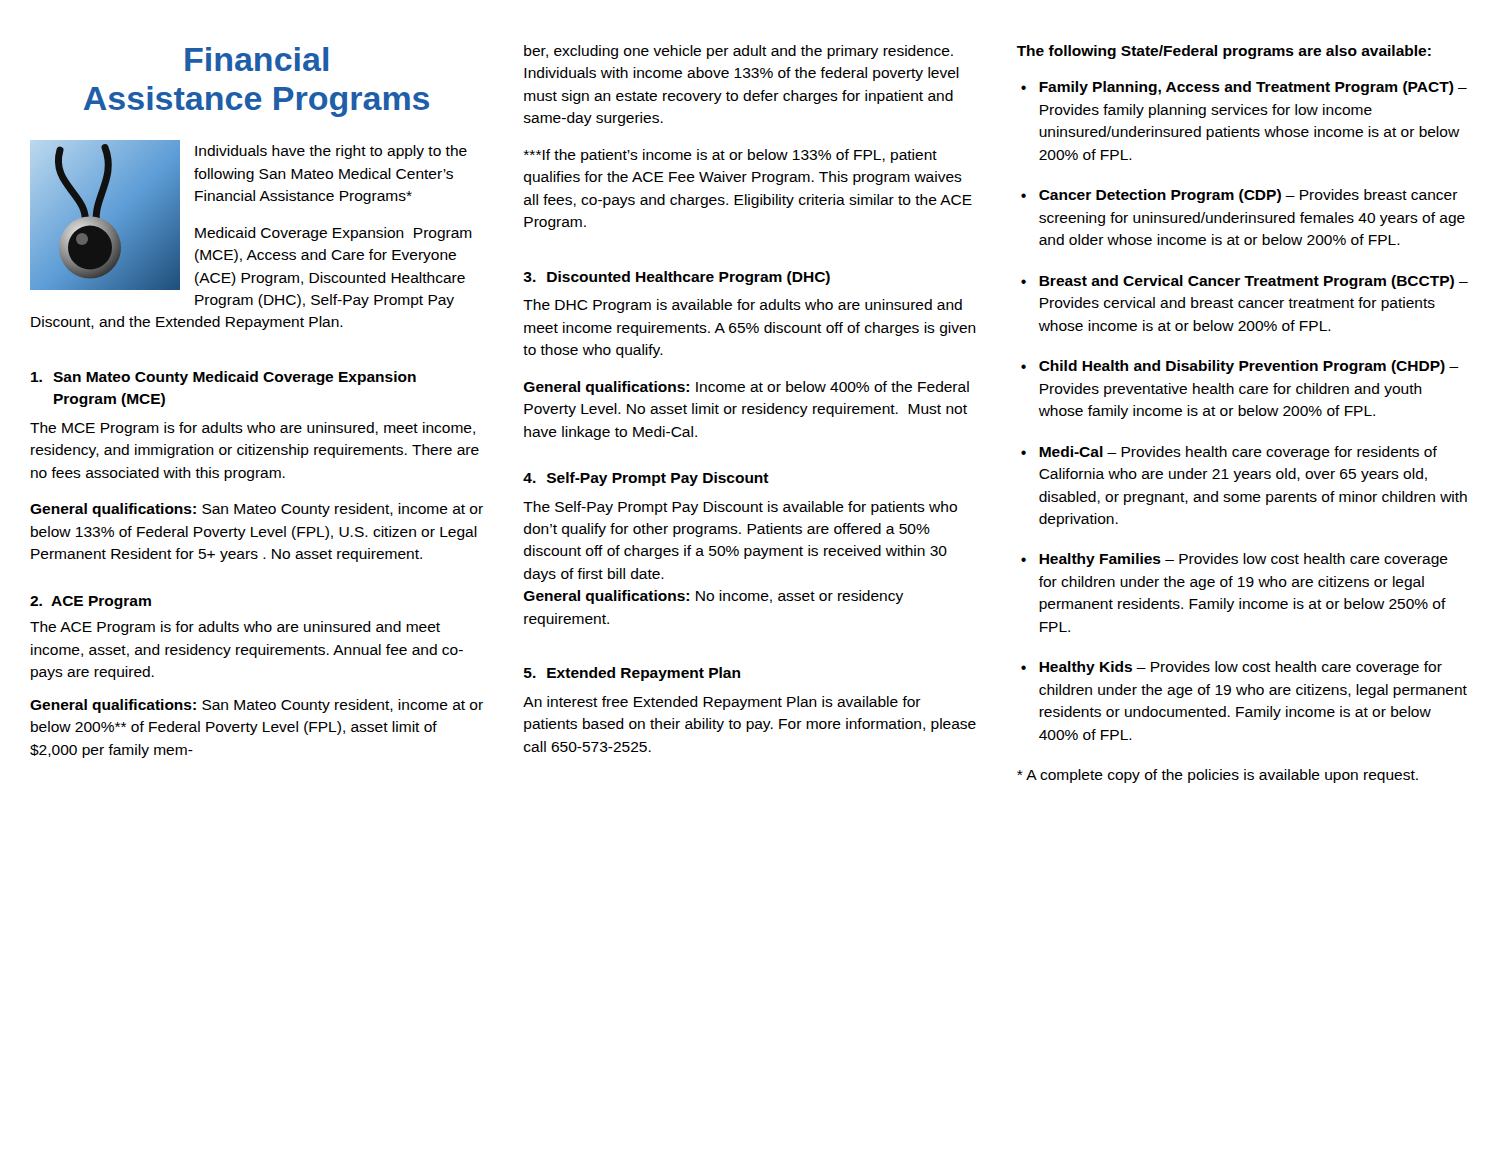Financial
Assistance Programs
Individuals have the right to apply to the following San Mateo Medical Center’s Financial Assistance Programs*
Medicaid Coverage Expansion Program (MCE), Access and Care for Everyone (ACE) Program, Discounted Healthcare Program (DHC), Self-Pay Prompt Pay Discount, and the Extended Repayment Plan.
1. San Mateo County Medicaid Coverage Expansion Program (MCE)
The MCE Program is for adults who are uninsured, meet income, residency, and immigration or citizenship requirements. There are no fees associated with this program.
General qualifications: San Mateo County resident, income at or below 133% of Federal Poverty Level (FPL), U.S. citizen or Legal Permanent Resident for 5+ years . No asset requirement.
2. ACE Program
The ACE Program is for adults who are uninsured and meet income, asset, and residency requirements. Annual fee and co-pays are required.
General qualifications: San Mateo County resident, income at or below 200%** of Federal Poverty Level (FPL), asset limit of $2,000 per family mem-
ber, excluding one vehicle per adult and the primary residence. Individuals with income above 133% of the federal poverty level must sign an estate recovery to defer charges for inpatient and same-day surgeries.
***If the patient’s income is at or below 133% of FPL, patient qualifies for the ACE Fee Waiver Program. This program waives all fees, co-pays and charges. Eligibility criteria similar to the ACE Program.
3. Discounted Healthcare Program (DHC)
The DHC Program is available for adults who are uninsured and meet income requirements. A 65% discount off of charges is given to those who qualify.
General qualifications: Income at or below 400% of the Federal Poverty Level. No asset limit or residency requirement. Must not have linkage to Medi-Cal.
4. Self-Pay Prompt Pay Discount
The Self-Pay Prompt Pay Discount is available for patients who don’t qualify for other programs. Patients are offered a 50% discount off of charges if a 50% payment is received within 30 days of first bill date.
General qualifications: No income, asset or residency requirement.
5. Extended Repayment Plan
An interest free Extended Repayment Plan is available for patients based on their ability to pay. For more information, please call 650-573-2525.
The following State/Federal programs are also available:
Family Planning, Access and Treatment Program (PACT) – Provides family planning services for low income uninsured/underinsured patients whose income is at or below 200% of FPL.
Cancer Detection Program (CDP) – Provides breast cancer screening for uninsured/underinsured females 40 years of age and older whose income is at or below 200% of FPL.
Breast and Cervical Cancer Treatment Program (BCCTP) – Provides cervical and breast cancer treatment for patients whose income is at or below 200% of FPL.
Child Health and Disability Prevention Program (CHDP) – Provides preventative health care for children and youth whose family income is at or below 200% of FPL.
Medi-Cal – Provides health care coverage for residents of California who are under 21 years old, over 65 years old, disabled, or pregnant, and some parents of minor children with deprivation.
Healthy Families – Provides low cost health care coverage for children under the age of 19 who are citizens or legal permanent residents. Family income is at or below 250% of FPL.
Healthy Kids – Provides low cost health care coverage for children under the age of 19 who are citizens, legal permanent residents or undocumented. Family income is at or below 400% of FPL.
* A complete copy of the policies is available upon request.